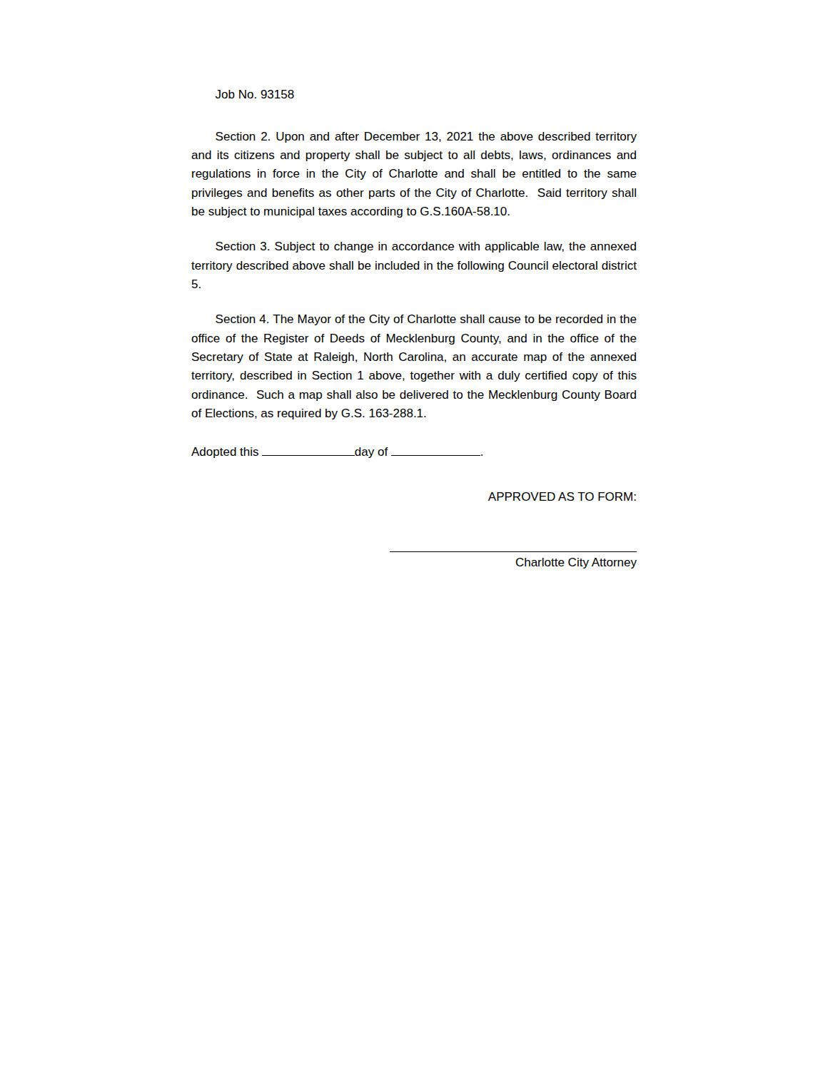Job No. 93158
Section 2. Upon and after December 13, 2021 the above described territory and its citizens and property shall be subject to all debts, laws, ordinances and regulations in force in the City of Charlotte and shall be entitled to the same privileges and benefits as other parts of the City of Charlotte. Said territory shall be subject to municipal taxes according to G.S.160A-58.10.
Section 3. Subject to change in accordance with applicable law, the annexed territory described above shall be included in the following Council electoral district 5.
Section 4. The Mayor of the City of Charlotte shall cause to be recorded in the office of the Register of Deeds of Mecklenburg County, and in the office of the Secretary of State at Raleigh, North Carolina, an accurate map of the annexed territory, described in Section 1 above, together with a duly certified copy of this ordinance. Such a map shall also be delivered to the Mecklenburg County Board of Elections, as required by G.S. 163-288.1.
Adopted this day of .
APPROVED AS TO FORM:
Charlotte City Attorney